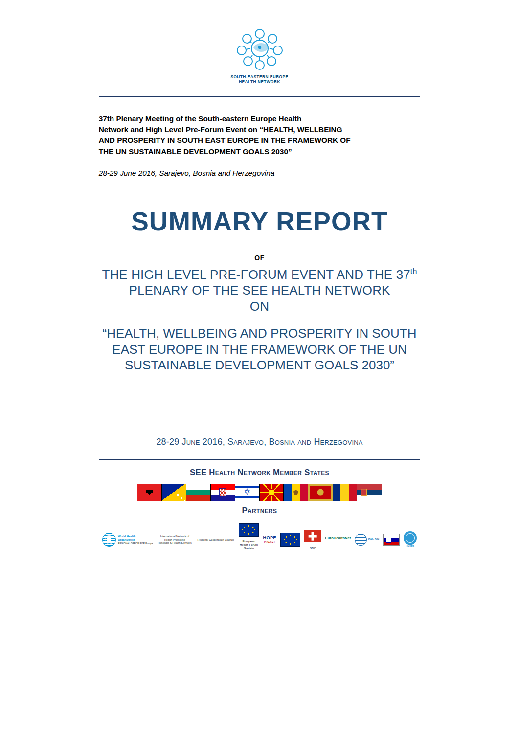South-eastern Europe
Health Network
37th Plenary Meeting of the South-eastern Europe Health
Network and High Level Pre-Forum Event on “HEALTH, WELLBEING
AND PROSPERITY IN SOUTH EAST EUROPE IN THE FRAMEWORK OF
THE UN SUSTAINABLE DEVELOPMENT GOALS 2030”
28-29 June 2016, Sarajevo, Bosnia and Herzegovina
SUMMARY REPORT
OF
THE HIGH LEVEL PRE-FORUM EVENT AND THE 37th PLENARY OF THE SEE HEALTH NETWORK ON
“HEALTH, WELLBEING AND PROSPERITY IN SOUTH EAST EUROPE IN THE FRAMEWORK OF THE UN SUSTAINABLE DEVELOPMENT GOALS 2030”
28-29 June 2016, Sarajevo, Bosnia and Herzegovina
SEE Health Network Member States
Partners
World Health
Organization REGIONAL OFFICE FOR Europe
International Network of
Health Promoting
Hospitals & Health Services
Regional Cooperation Council
European
Health Forum
Gastein
HOPEPROJECT
SDC
EuroHealthNet
IOM · OIM
UNFPA